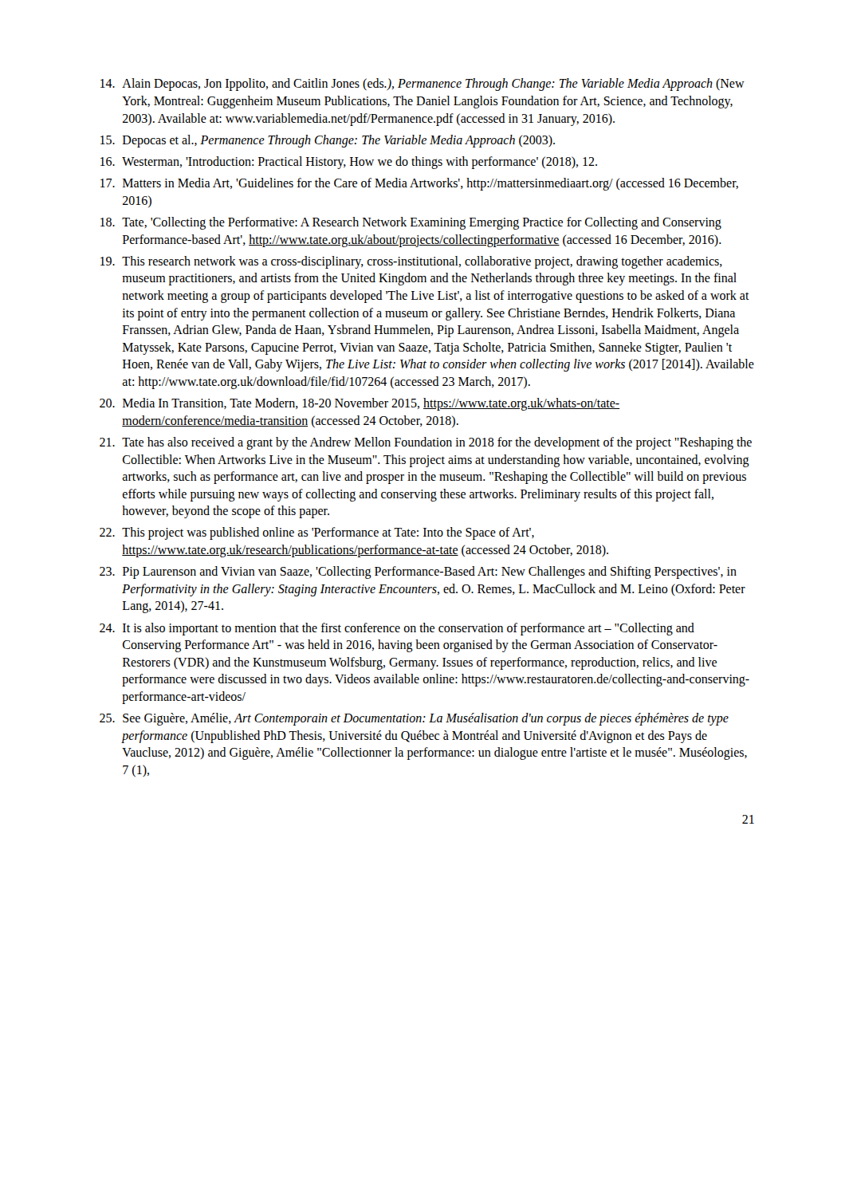Alain Depocas, Jon Ippolito, and Caitlin Jones (eds.), Permanence Through Change: The Variable Media Approach (New York, Montreal: Guggenheim Museum Publications, The Daniel Langlois Foundation for Art, Science, and Technology, 2003). Available at: www.variablemedia.net/pdf/Permanence.pdf (accessed in 31 January, 2016).
Depocas et al., Permanence Through Change: The Variable Media Approach (2003).
Westerman, 'Introduction: Practical History, How we do things with performance' (2018), 12.
Matters in Media Art, 'Guidelines for the Care of Media Artworks', http://mattersinmediaart.org/ (accessed 16 December, 2016)
Tate, 'Collecting the Performative: A Research Network Examining Emerging Practice for Collecting and Conserving Performance-based Art', http://www.tate.org.uk/about/projects/collectingperformative (accessed 16 December, 2016).
This research network was a cross-disciplinary, cross-institutional, collaborative project, drawing together academics, museum practitioners, and artists from the United Kingdom and the Netherlands through three key meetings. In the final network meeting a group of participants developed 'The Live List', a list of interrogative questions to be asked of a work at its point of entry into the permanent collection of a museum or gallery. See Christiane Berndes, Hendrik Folkerts, Diana Franssen, Adrian Glew, Panda de Haan, Ysbrand Hummelen, Pip Laurenson, Andrea Lissoni, Isabella Maidment, Angela Matyssek, Kate Parsons, Capucine Perrot, Vivian van Saaze, Tatja Scholte, Patricia Smithen, Sanneke Stigter, Paulien 't Hoen, Renée van de Vall, Gaby Wijers, The Live List: What to consider when collecting live works (2017 [2014]). Available at: http://www.tate.org.uk/download/file/fid/107264 (accessed 23 March, 2017).
Media In Transition, Tate Modern, 18-20 November 2015, https://www.tate.org.uk/whats-on/tate-modern/conference/media-transition (accessed 24 October, 2018).
Tate has also received a grant by the Andrew Mellon Foundation in 2018 for the development of the project "Reshaping the Collectible: When Artworks Live in the Museum". This project aims at understanding how variable, uncontained, evolving artworks, such as performance art, can live and prosper in the museum. "Reshaping the Collectible" will build on previous efforts while pursuing new ways of collecting and conserving these artworks. Preliminary results of this project fall, however, beyond the scope of this paper.
This project was published online as 'Performance at Tate: Into the Space of Art', https://www.tate.org.uk/research/publications/performance-at-tate (accessed 24 October, 2018).
Pip Laurenson and Vivian van Saaze, 'Collecting Performance-Based Art: New Challenges and Shifting Perspectives', in Performativity in the Gallery: Staging Interactive Encounters, ed. O. Remes, L. MacCullock and M. Leino (Oxford: Peter Lang, 2014), 27-41.
It is also important to mention that the first conference on the conservation of performance art – "Collecting and Conserving Performance Art" - was held in 2016, having been organised by the German Association of Conservator-Restorers (VDR) and the Kunstmuseum Wolfsburg, Germany. Issues of reperformance, reproduction, relics, and live performance were discussed in two days. Videos available online: https://www.restauratoren.de/collecting-and-conserving-performance-art-videos/
See Giguère, Amélie, Art Contemporain et Documentation: La Muséalisation d'un corpus de pieces éphémères de type performance (Unpublished PhD Thesis, Université du Québec à Montréal and Université d'Avignon et des Pays de Vaucluse, 2012) and Giguère, Amélie "Collectionner la performance: un dialogue entre l'artiste et le musée". Muséologies, 7 (1),
21